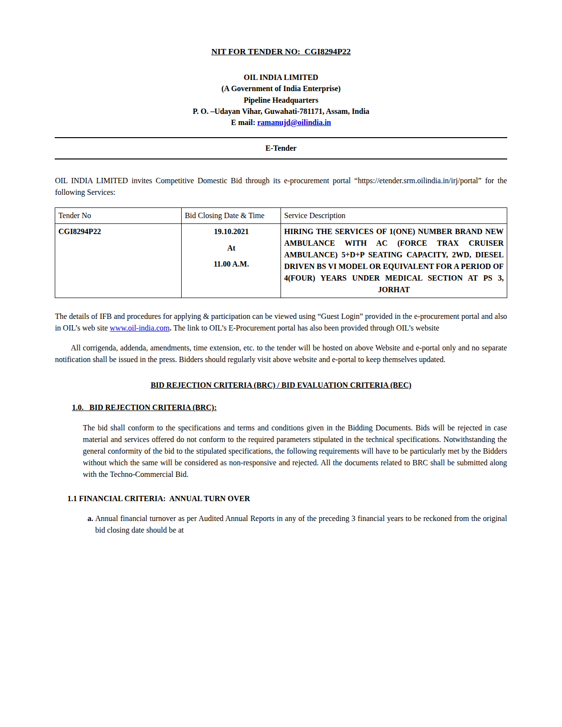NIT FOR TENDER NO: CGI8294P22
OIL INDIA LIMITED
(A Government of India Enterprise)
Pipeline Headquarters
P. O. –Udayan Vihar, Guwahati-781171, Assam, India
E mail: ramanujd@oilindia.in
E-Tender
OIL INDIA LIMITED invites Competitive Domestic Bid through its e-procurement portal “https://etender.srm.oilindia.in/irj/portal” for the following Services:
| Tender No | Bid Closing Date & Time | Service Description |
| CGI8294P22 | 19.10.2021 At 11.00 A.M. | HIRING THE SERVICES OF 1(ONE) NUMBER BRAND NEW AMBULANCE WITH AC (FORCE TRAX CRUISER AMBULANCE) 5+D+P SEATING CAPACITY, 2WD, DIESEL DRIVEN BS VI MODEL OR EQUIVALENT FOR A PERIOD OF 4(FOUR) YEARS UNDER MEDICAL SECTION AT PS 3, JORHAT |
The details of IFB and procedures for applying & participation can be viewed using “Guest Login” provided in the e-procurement portal and also in OIL’s web site www.oil-india.com. The link to OIL’s E-Procurement portal has also been provided through OIL’s website
All corrigenda, addenda, amendments, time extension, etc. to the tender will be hosted on above Website and e-portal only and no separate notification shall be issued in the press. Bidders should regularly visit above website and e-portal to keep themselves updated.
BID REJECTION CRITERIA (BRC) / BID EVALUATION CRITERIA (BEC)
1.0. BID REJECTION CRITERIA (BRC):
The bid shall conform to the specifications and terms and conditions given in the Bidding Documents. Bids will be rejected in case material and services offered do not conform to the required parameters stipulated in the technical specifications. Notwithstanding the general conformity of the bid to the stipulated specifications, the following requirements will have to be particularly met by the Bidders without which the same will be considered as non-responsive and rejected. All the documents related to BRC shall be submitted along with the Techno-Commercial Bid.
1.1 FINANCIAL CRITERIA: ANNUAL TURN OVER
Annual financial turnover as per Audited Annual Reports in any of the preceding 3 financial years to be reckoned from the original bid closing date should be at